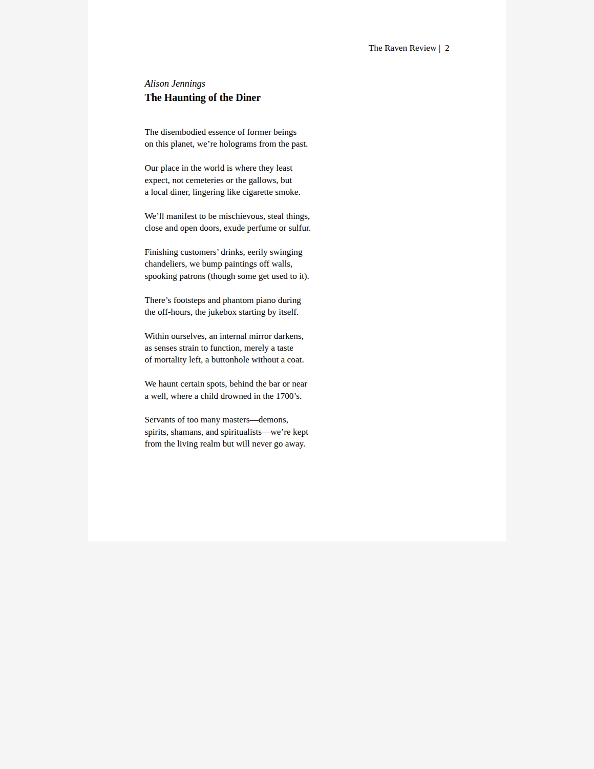The Raven Review | 2
Alison Jennings
The Haunting of the Diner
The disembodied essence of former beings
on this planet, we’re holograms from the past.
Our place in the world is where they least
expect, not cemeteries or the gallows, but
a local diner, lingering like cigarette smoke.
We’ll manifest to be mischievous, steal things,
close and open doors, exude perfume or sulfur.
Finishing customers’ drinks, eerily swinging
chandeliers, we bump paintings off walls,
spooking patrons (though some get used to it).
There’s footsteps and phantom piano during
the off-hours, the jukebox starting by itself.
Within ourselves, an internal mirror darkens,
as senses strain to function, merely a taste
of mortality left, a buttonhole without a coat.
We haunt certain spots, behind the bar or near
a well, where a child drowned in the 1700’s.
Servants of too many masters—demons,
spirits, shamans, and spiritualists—we’re kept
from the living realm but will never go away.